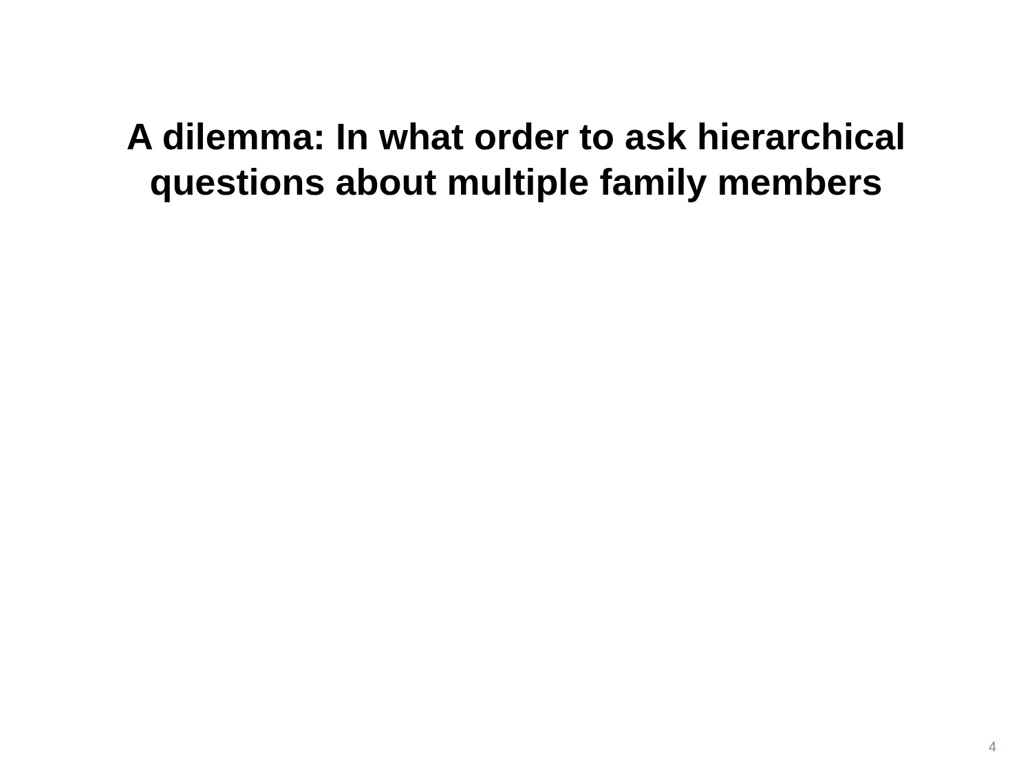A dilemma: In what order to ask hierarchical questions about multiple family members
4